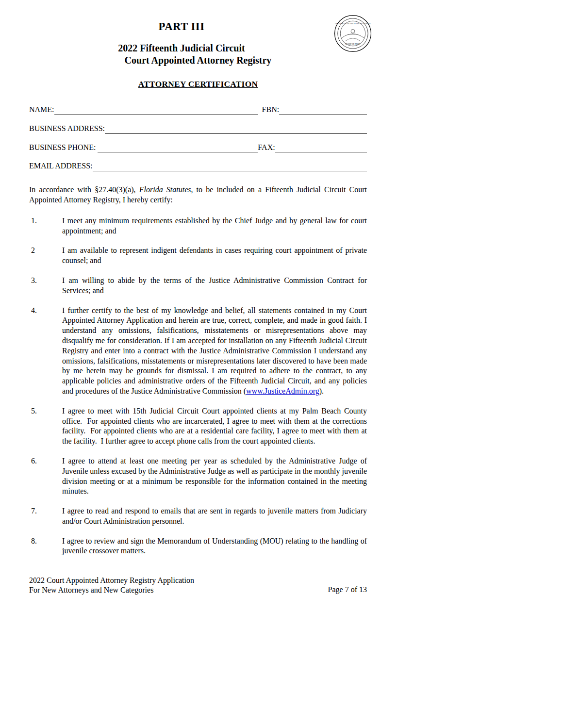PART III
2022 Fifteenth Judicial Circuit
Court Appointed Attorney Registry
ATTORNEY CERTIFICATION
NAME: FBN:
BUSINESS ADDRESS:
BUSINESS PHONE: FAX:
EMAIL ADDRESS:
In accordance with §27.40(3)(a), Florida Statutes, to be included on a Fifteenth Judicial Circuit Court Appointed Attorney Registry, I hereby certify:
1. I meet any minimum requirements established by the Chief Judge and by general law for court appointment; and
2 I am available to represent indigent defendants in cases requiring court appointment of private counsel; and
3. I am willing to abide by the terms of the Justice Administrative Commission Contract for Services; and
4. I further certify to the best of my knowledge and belief, all statements contained in my Court Appointed Attorney Application and herein are true, correct, complete, and made in good faith. I understand any omissions, falsifications, misstatements or misrepresentations above may disqualify me for consideration. If I am accepted for installation on any Fifteenth Judicial Circuit Registry and enter into a contract with the Justice Administrative Commission I understand any omissions, falsifications, misstatements or misrepresentations later discovered to have been made by me herein may be grounds for dismissal. I am required to adhere to the contract, to any applicable policies and administrative orders of the Fifteenth Judicial Circuit, and any policies and procedures of the Justice Administrative Commission (www.JusticeAdmin.org).
5. I agree to meet with 15th Judicial Circuit Court appointed clients at my Palm Beach County office. For appointed clients who are incarcerated, I agree to meet with them at the corrections facility. For appointed clients who are at a residential care facility, I agree to meet with them at the facility. I further agree to accept phone calls from the court appointed clients.
6. I agree to attend at least one meeting per year as scheduled by the Administrative Judge of Juvenile unless excused by the Administrative Judge as well as participate in the monthly juvenile division meeting or at a minimum be responsible for the information contained in the meeting minutes.
7. I agree to read and respond to emails that are sent in regards to juvenile matters from Judiciary and/or Court Administration personnel.
8. I agree to review and sign the Memorandum of Understanding (MOU) relating to the handling of juvenile crossover matters.
2022 Court Appointed Attorney Registry Application
For New Attorneys and New Categories
Page 7 of 13